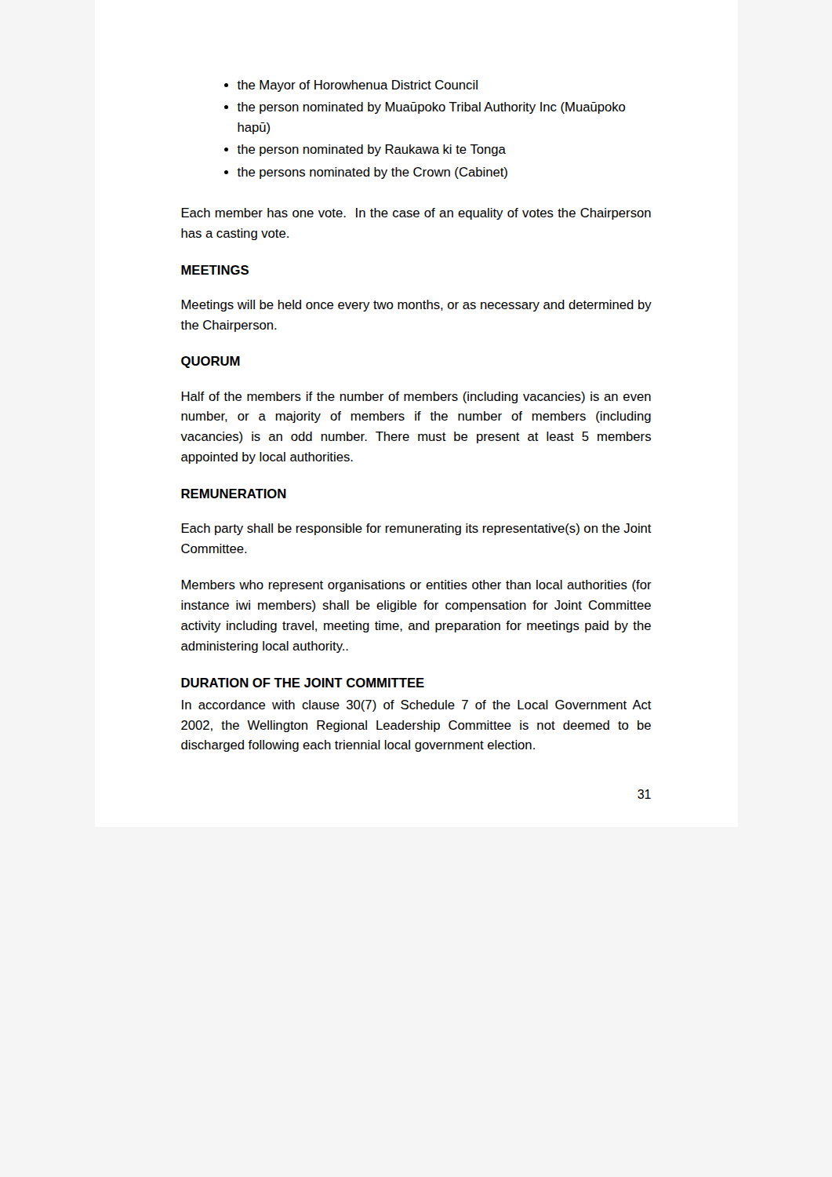the Mayor of Horowhenua District Council
the person nominated by Muaūpoko Tribal Authority Inc (Muaūpoko hapū)
the person nominated by Raukawa ki te Tonga
the persons nominated by the Crown (Cabinet)
Each member has one vote. In the case of an equality of votes the Chairperson has a casting vote.
Meetings
Meetings will be held once every two months, or as necessary and determined by the Chairperson.
Quorum
Half of the members if the number of members (including vacancies) is an even number, or a majority of members if the number of members (including vacancies) is an odd number. There must be present at least 5 members appointed by local authorities.
Remuneration
Each party shall be responsible for remunerating its representative(s) on the Joint Committee.
Members who represent organisations or entities other than local authorities (for instance iwi members) shall be eligible for compensation for Joint Committee activity including travel, meeting time, and preparation for meetings paid by the administering local authority..
Duration of the Joint Committee
In accordance with clause 30(7) of Schedule 7 of the Local Government Act 2002, the Wellington Regional Leadership Committee is not deemed to be discharged following each triennial local government election.
31